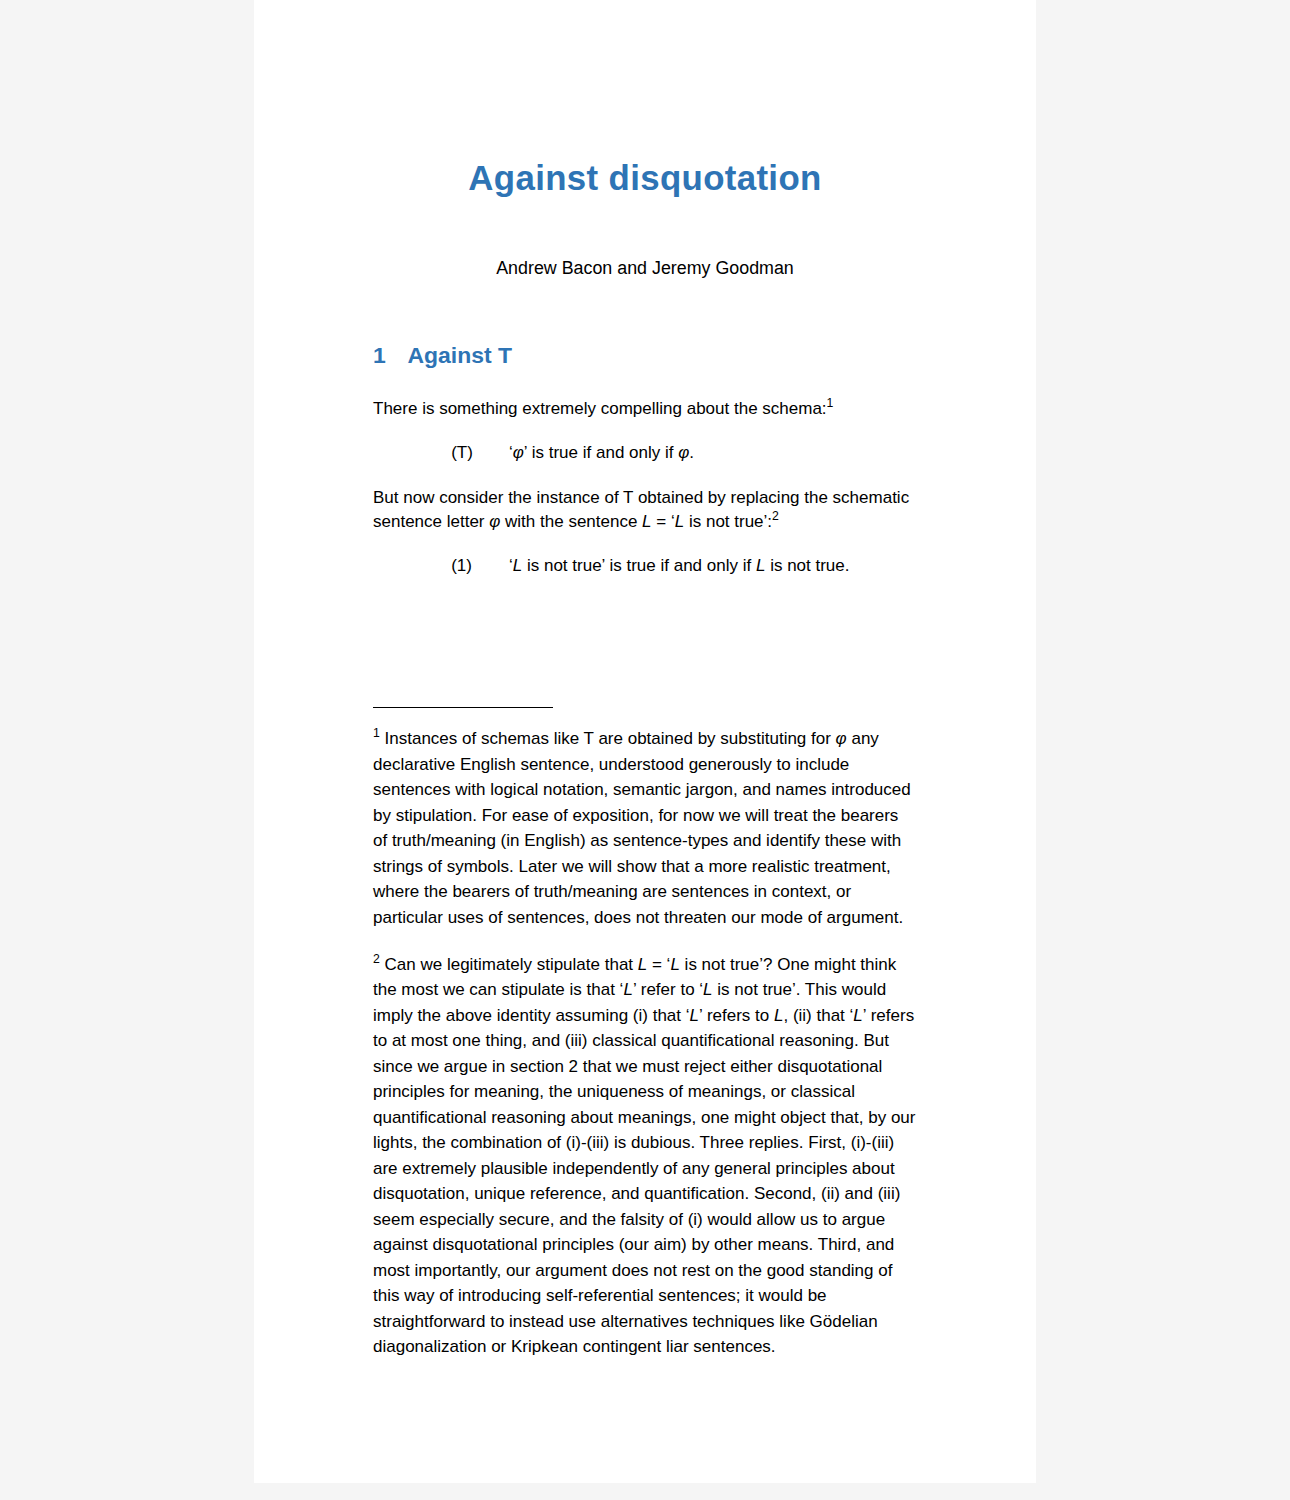Against disquotation
Andrew Bacon and Jeremy Goodman
1 Against T
There is something extremely compelling about the schema:1
(T)‘φ’ is true if and only if φ.
But now consider the instance of T obtained by replacing the schematic sentence letter φ with the sentence L = ‘L is not true’:2
(1)‘L is not true’ is true if and only if L is not true.
1 Instances of schemas like T are obtained by substituting for φ any declarative English sentence, understood generously to include sentences with logical notation, semantic jargon, and names introduced by stipulation. For ease of exposition, for now we will treat the bearers of truth/meaning (in English) as sentence-types and identify these with strings of symbols. Later we will show that a more realistic treatment, where the bearers of truth/meaning are sentences in context, or particular uses of sentences, does not threaten our mode of argument.
2 Can we legitimately stipulate that L = ‘L is not true’? One might think the most we can stipulate is that ‘L’ refer to ‘L is not true’. This would imply the above identity assuming (i) that ‘L’ refers to L, (ii) that ‘L’ refers to at most one thing, and (iii) classical quantificational reasoning. But since we argue in section 2 that we must reject either disquotational principles for meaning, the uniqueness of meanings, or classical quantificational reasoning about meanings, one might object that, by our lights, the combination of (i)-(iii) is dubious. Three replies. First, (i)-(iii) are extremely plausible independently of any general principles about disquotation, unique reference, and quantification. Second, (ii) and (iii) seem especially secure, and the falsity of (i) would allow us to argue against disquotational principles (our aim) by other means. Third, and most importantly, our argument does not rest on the good standing of this way of introducing self-referential sentences; it would be straightforward to instead use alternatives techniques like Gödelian diagonalization or Kripkean contingent liar sentences.